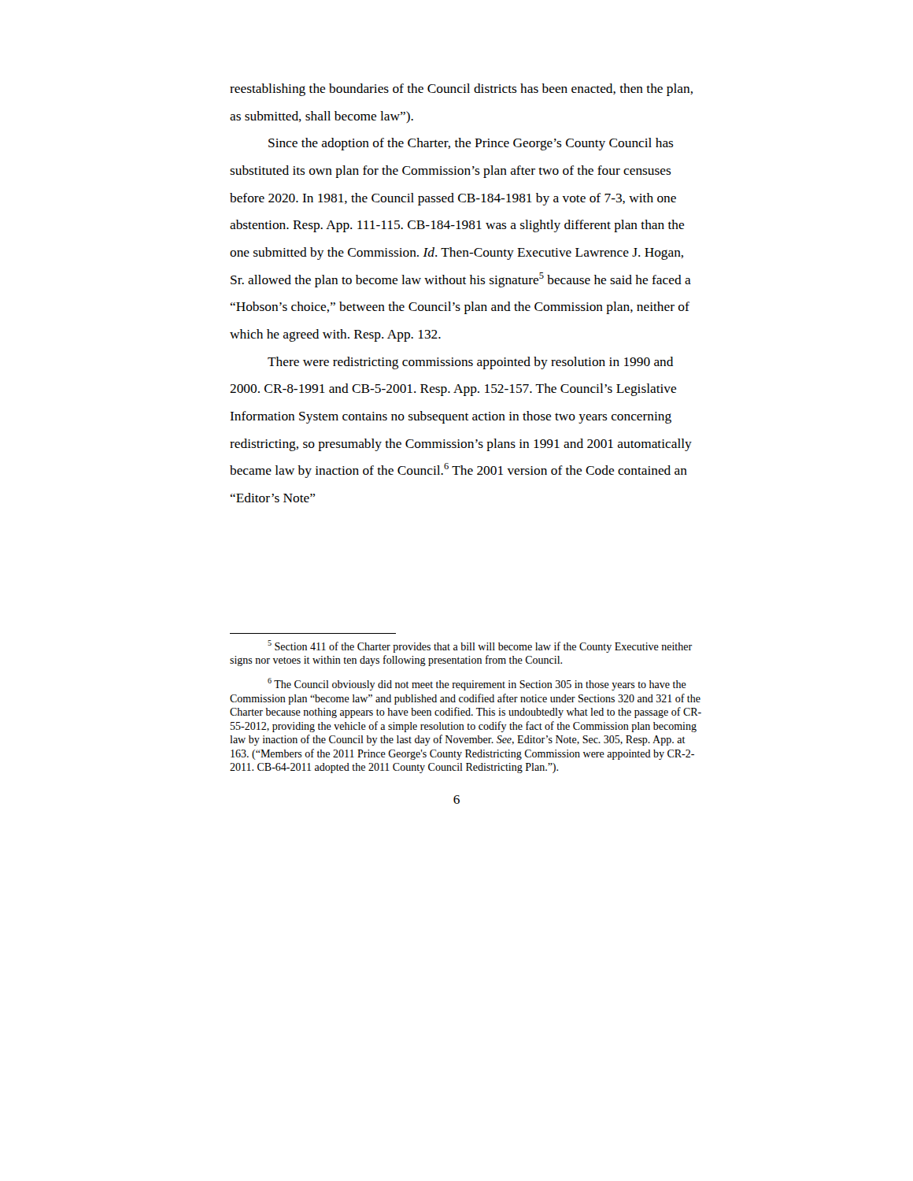reestablishing the boundaries of the Council districts has been enacted, then the plan, as submitted, shall become law”).
Since the adoption of the Charter, the Prince George’s County Council has substituted its own plan for the Commission’s plan after two of the four censuses before 2020. In 1981, the Council passed CB-184-1981 by a vote of 7-3, with one abstention. Resp. App. 111-115. CB-184-1981 was a slightly different plan than the one submitted by the Commission. Id. Then-County Executive Lawrence J. Hogan, Sr. allowed the plan to become law without his signature5 because he said he faced a “Hobson’s choice,” between the Council’s plan and the Commission plan, neither of which he agreed with. Resp. App. 132.
There were redistricting commissions appointed by resolution in 1990 and 2000. CR-8-1991 and CB-5-2001. Resp. App. 152-157. The Council’s Legislative Information System contains no subsequent action in those two years concerning redistricting, so presumably the Commission’s plans in 1991 and 2001 automatically became law by inaction of the Council.6 The 2001 version of the Code contained an “Editor’s Note”
5 Section 411 of the Charter provides that a bill will become law if the County Executive neither signs nor vetoes it within ten days following presentation from the Council.
6 The Council obviously did not meet the requirement in Section 305 in those years to have the Commission plan “become law” and published and codified after notice under Sections 320 and 321 of the Charter because nothing appears to have been codified. This is undoubtedly what led to the passage of CR-55-2012, providing the vehicle of a simple resolution to codify the fact of the Commission plan becoming law by inaction of the Council by the last day of November. See, Editor’s Note, Sec. 305, Resp. App. at 163. (“Members of the 2011 Prince George's County Redistricting Commission were appointed by CR-2-2011. CB-64-2011 adopted the 2011 County Council Redistricting Plan.”).
6